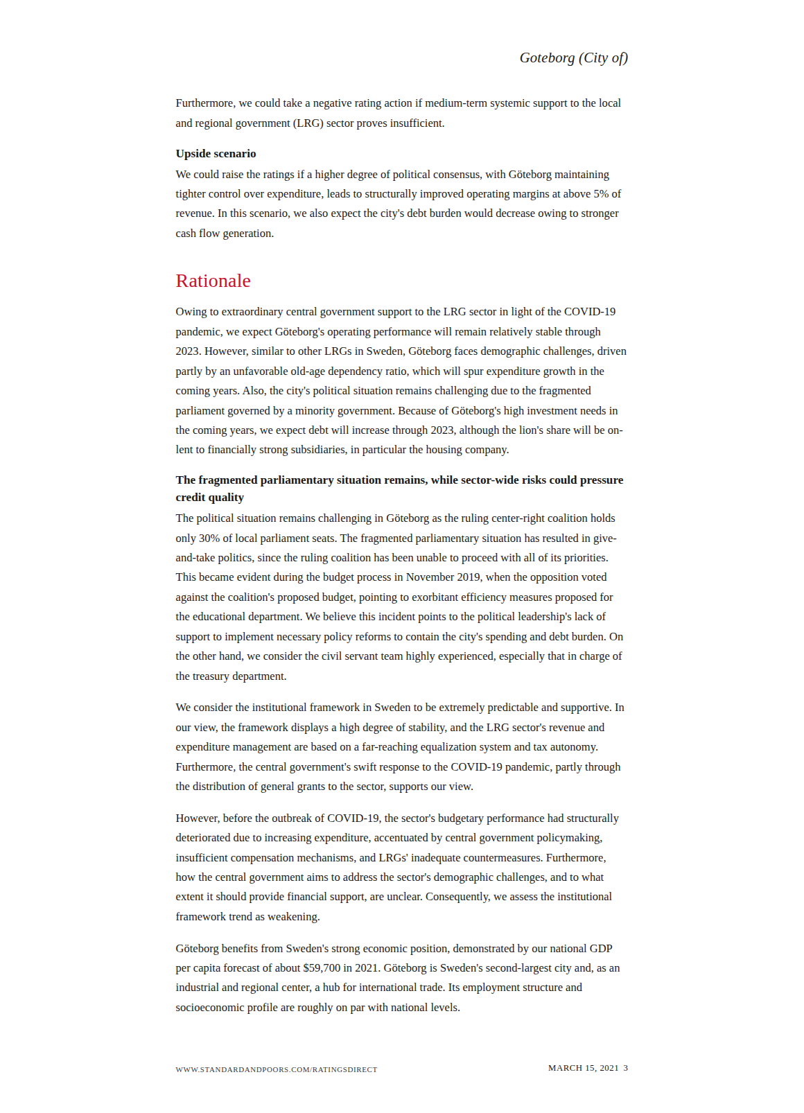Goteborg (City of)
Furthermore, we could take a negative rating action if medium-term systemic support to the local and regional government (LRG) sector proves insufficient.
Upside scenario
We could raise the ratings if a higher degree of political consensus, with Göteborg maintaining tighter control over expenditure, leads to structurally improved operating margins at above 5% of revenue. In this scenario, we also expect the city's debt burden would decrease owing to stronger cash flow generation.
Rationale
Owing to extraordinary central government support to the LRG sector in light of the COVID-19 pandemic, we expect Göteborg's operating performance will remain relatively stable through 2023. However, similar to other LRGs in Sweden, Göteborg faces demographic challenges, driven partly by an unfavorable old-age dependency ratio, which will spur expenditure growth in the coming years. Also, the city's political situation remains challenging due to the fragmented parliament governed by a minority government. Because of Göteborg's high investment needs in the coming years, we expect debt will increase through 2023, although the lion's share will be on-lent to financially strong subsidiaries, in particular the housing company.
The fragmented parliamentary situation remains, while sector-wide risks could pressure credit quality
The political situation remains challenging in Göteborg as the ruling center-right coalition holds only 30% of local parliament seats. The fragmented parliamentary situation has resulted in give-and-take politics, since the ruling coalition has been unable to proceed with all of its priorities. This became evident during the budget process in November 2019, when the opposition voted against the coalition's proposed budget, pointing to exorbitant efficiency measures proposed for the educational department. We believe this incident points to the political leadership's lack of support to implement necessary policy reforms to contain the city's spending and debt burden. On the other hand, we consider the civil servant team highly experienced, especially that in charge of the treasury department.
We consider the institutional framework in Sweden to be extremely predictable and supportive. In our view, the framework displays a high degree of stability, and the LRG sector's revenue and expenditure management are based on a far-reaching equalization system and tax autonomy. Furthermore, the central government's swift response to the COVID-19 pandemic, partly through the distribution of general grants to the sector, supports our view.
However, before the outbreak of COVID-19, the sector's budgetary performance had structurally deteriorated due to increasing expenditure, accentuated by central government policymaking, insufficient compensation mechanisms, and LRGs' inadequate countermeasures. Furthermore, how the central government aims to address the sector's demographic challenges, and to what extent it should provide financial support, are unclear. Consequently, we assess the institutional framework trend as weakening.
Göteborg benefits from Sweden's strong economic position, demonstrated by our national GDP per capita forecast of about $59,700 in 2021. Göteborg is Sweden's second-largest city and, as an industrial and regional center, a hub for international trade. Its employment structure and socioeconomic profile are roughly on par with national levels.
www.standardandpoors.com/ratingsdirect
MARCH 15, 20213